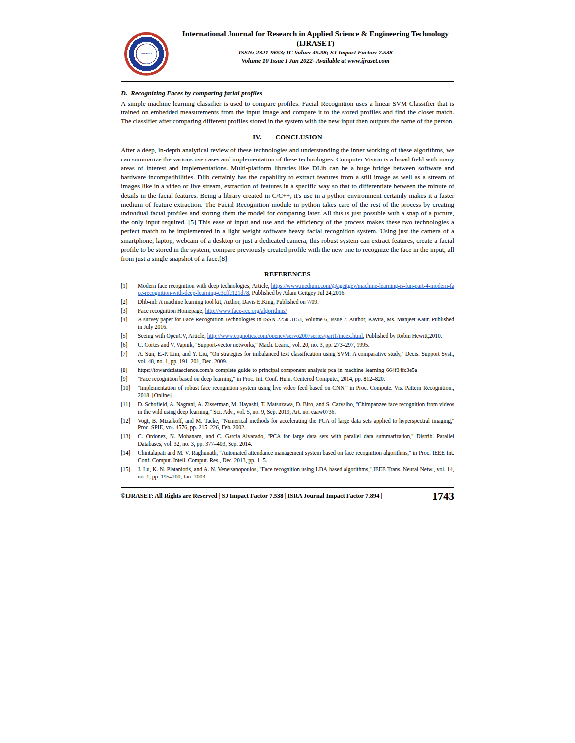IJRASET
International Journal for Research in Applied Science & Engineering Technology (IJRASET)
ISSN: 2321-9653; IC Value: 45.98; SJ Impact Factor: 7.538
Volume 10 Issue I Jan 2022- Available at www.ijraset.com
D. Recognizing Faces by comparing facial profiles
A simple machine learning classifier is used to compare profiles. Facial Recognition uses a linear SVM Classifier that is trained on embedded measurements from the input image and compare it to the stored profiles and find the closet match. The classifier after comparing different profiles stored in the system with the new input then outputs the name of the person.
IV. CONCLUSION
After a deep, in-depth analytical review of these technologies and understanding the inner working of these algorithms, we can summarize the various use cases and implementation of these technologies. Computer Vision is a broad field with many areas of interest and implementations. Multi-platform libraries like DLib can be a huge bridge between software and hardware incompatibilities. Dlib certainly has the capability to extract features from a still image as well as a stream of images like in a video or live stream, extraction of features in a specific way so that to differentiate between the minute of details in the facial features. Being a library created in C/C++, it's use in a python environment certainly makes it a faster medium of feature extraction. The Facial Recognition module in python takes care of the rest of the process by creating individual facial profiles and storing them the model for comparing later. All this is just possible with a snap of a picture, the only input required. [5] This ease of input and use and the efficiency of the process makes these two technologies a perfect match to be implemented in a light weight software heavy facial recognition system. Using just the camera of a smartphone, laptop, webcam of a desktop or just a dedicated camera, this robust system can extract features, create a facial profile to be stored in the system, compare previously created profile with the new one to recognize the face in the input, all from just a single snapshot of a face.[8]
REFERENCES
Modern face recognition with deep technologies, Article, https://www.medium.com/@ageitgey/machine-learning-is-fun-part-4-modern-face-recognition-with-deep-learning-c3cffc121d78, Published by Adam Geitgey Jul 24,2016.
Dlib-ml: A machine learning tool kit, Author, Davis E.King, Published on 7/09.
Face recognition Homepage, http://www.face-rec.org/algorithms/
A survey paper for Face Recognition Technologies in ISSN 2250-3153, Volume 6, Issue 7. Author, Kavita, Ms. Manjeet Kaur. Published in July 2016.
Seeing with OpenCV, Article, http://www.cognotics.com/opencv/servo2007series/part1/index.html, Published by Robin Hewitt,2010.
C. Cortes and V. Vapnik, ''Support-vector networks,'' Mach. Learn., vol. 20, no. 3, pp. 273–297, 1995.
A. Sun, E.-P. Lim, and Y. Liu, ''On strategies for imbalanced text classification using SVM: A comparative study,'' Decis. Support Syst., vol. 48, no. 1, pp. 191–201, Dec. 2009.
https://towardsdatascience.com/a-complete-guide-to-principal component-analysis-pca-in-machine-learning-664f34fc3e5a
''Face recognition based on deep learning,'' in Proc. Int. Conf. Hum. Centered Compute., 2014, pp. 812–820.
''Implementation of robust face recognition system using live video feed based on CNN,'' in Proc. Compute. Vis. Pattern Recognition., 2018. [Online].
D. Schofield, A. Nagrani, A. Zisserman, M. Hayashi, T. Matsuzawa, D. Biro, and S. Carvalho, ''Chimpanzee face recognition from videos in the wild using deep learning,'' Sci. Adv., vol. 5, no. 9, Sep. 2019, Art. no. eaaw0736.
Vogt, B. Mizaikoff, and M. Tacke, ''Numerical methods for accelerating the PCA of large data sets applied to hyperspectral imaging,'' Proc. SPIE, vol. 4576, pp. 215–226, Feb. 2002.
C. Ordonez, N. Mohanam, and C. Garcia-Alvarado, ''PCA for large data sets with parallel data summarization,'' Distrib. Parallel Databases, vol. 32, no. 3, pp. 377–403, Sep. 2014.
Chintalapati and M. V. Raghunath, ''Automated attendance management system based on face recognition algorithms,'' in Proc. IEEE Int. Conf. Comput. Intell. Comput. Res., Dec. 2013, pp. 1–5.
J. Lu, K. N. Plataniotis, and A. N. Venetsanopoulos, ''Face recognition using LDA-based algorithms,'' IEEE Trans. Neural Netw., vol. 14, no. 1, pp. 195–200, Jan. 2003.
©IJRASET: All Rights are Reserved | SJ Impact Factor 7.538 | ISRA Journal Impact Factor 7.894 |
1743